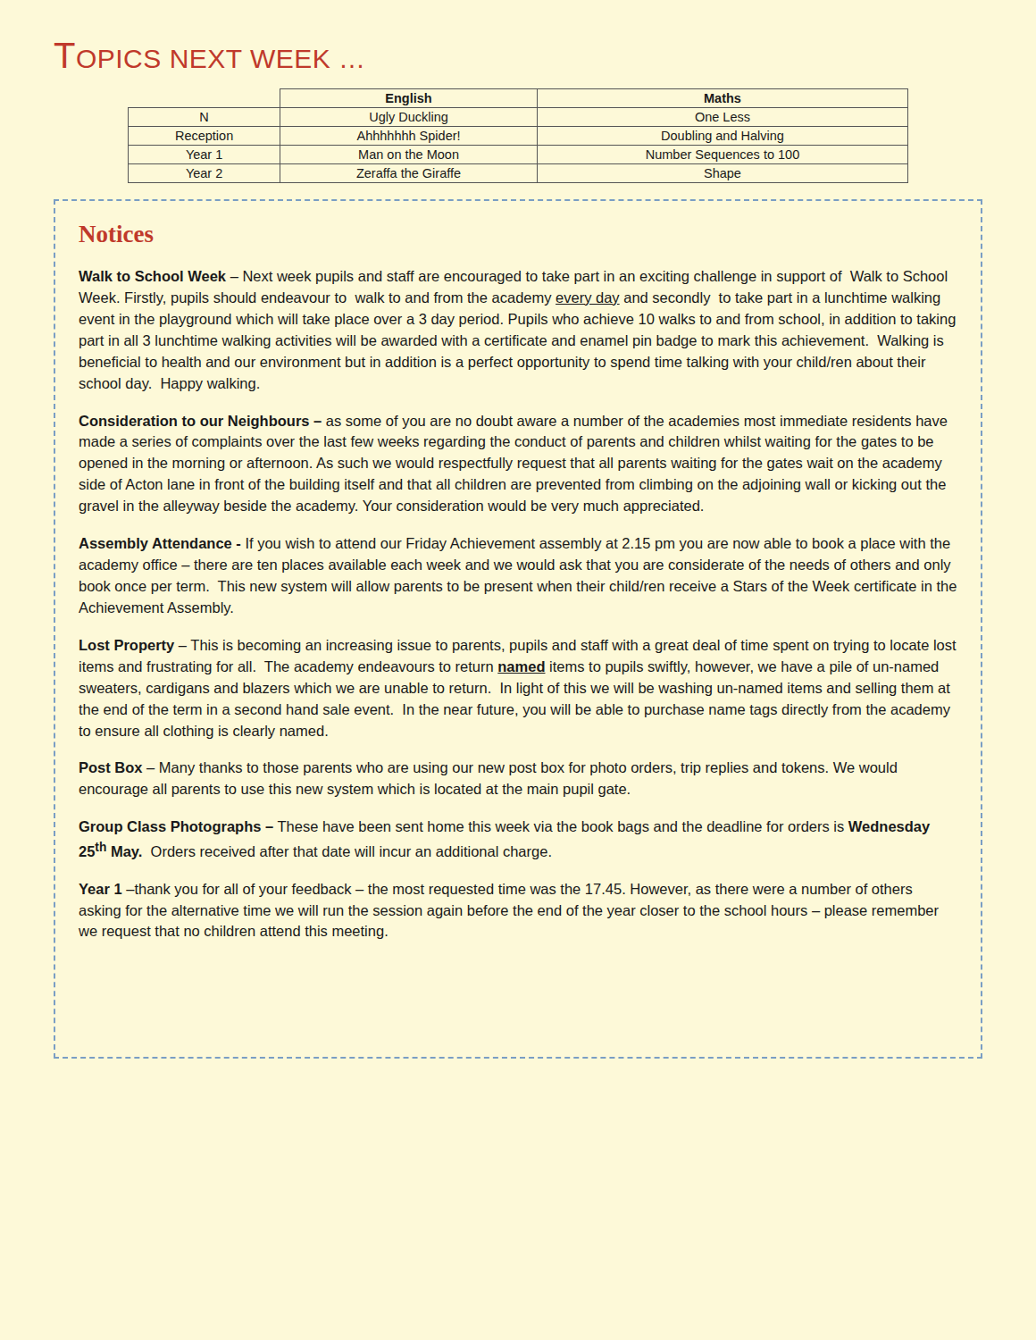Topics next week …
| | English | Maths |
| N | Ugly Duckling | One Less |
| Reception | Ahhhhhhh Spider! | Doubling and Halving |
| Year 1 | Man on the Moon | Number Sequences to 100 |
| Year 2 | Zeraffa the Giraffe | Shape |
Notices
Walk to School Week – Next week pupils and staff are encouraged to take part in an exciting challenge in support of Walk to School Week. Firstly, pupils should endeavour to walk to and from the academy every day and secondly to take part in a lunchtime walking event in the playground which will take place over a 3 day period. Pupils who achieve 10 walks to and from school, in addition to taking part in all 3 lunchtime walking activities will be awarded with a certificate and enamel pin badge to mark this achievement. Walking is beneficial to health and our environment but in addition is a perfect opportunity to spend time talking with your child/ren about their school day. Happy walking.
Consideration to our Neighbours – as some of you are no doubt aware a number of the academies most immediate residents have made a series of complaints over the last few weeks regarding the conduct of parents and children whilst waiting for the gates to be opened in the morning or afternoon. As such we would respectfully request that all parents waiting for the gates wait on the academy side of Acton lane in front of the building itself and that all children are prevented from climbing on the adjoining wall or kicking out the gravel in the alleyway beside the academy. Your consideration would be very much appreciated.
Assembly Attendance - If you wish to attend our Friday Achievement assembly at 2.15 pm you are now able to book a place with the academy office – there are ten places available each week and we would ask that you are considerate of the needs of others and only book once per term. This new system will allow parents to be present when their child/ren receive a Stars of the Week certificate in the Achievement Assembly.
Lost Property – This is becoming an increasing issue to parents, pupils and staff with a great deal of time spent on trying to locate lost items and frustrating for all. The academy endeavours to return named items to pupils swiftly, however, we have a pile of un-named sweaters, cardigans and blazers which we are unable to return. In light of this we will be washing un-named items and selling them at the end of the term in a second hand sale event. In the near future, you will be able to purchase name tags directly from the academy to ensure all clothing is clearly named.
Post Box – Many thanks to those parents who are using our new post box for photo orders, trip replies and tokens. We would encourage all parents to use this new system which is located at the main pupil gate.
Group Class Photographs – These have been sent home this week via the book bags and the deadline for orders is Wednesday 25th May. Orders received after that date will incur an additional charge.
Year 1 –thank you for all of your feedback – the most requested time was the 17.45. However, as there were a number of others asking for the alternative time we will run the session again before the end of the year closer to the school hours – please remember we request that no children attend this meeting.